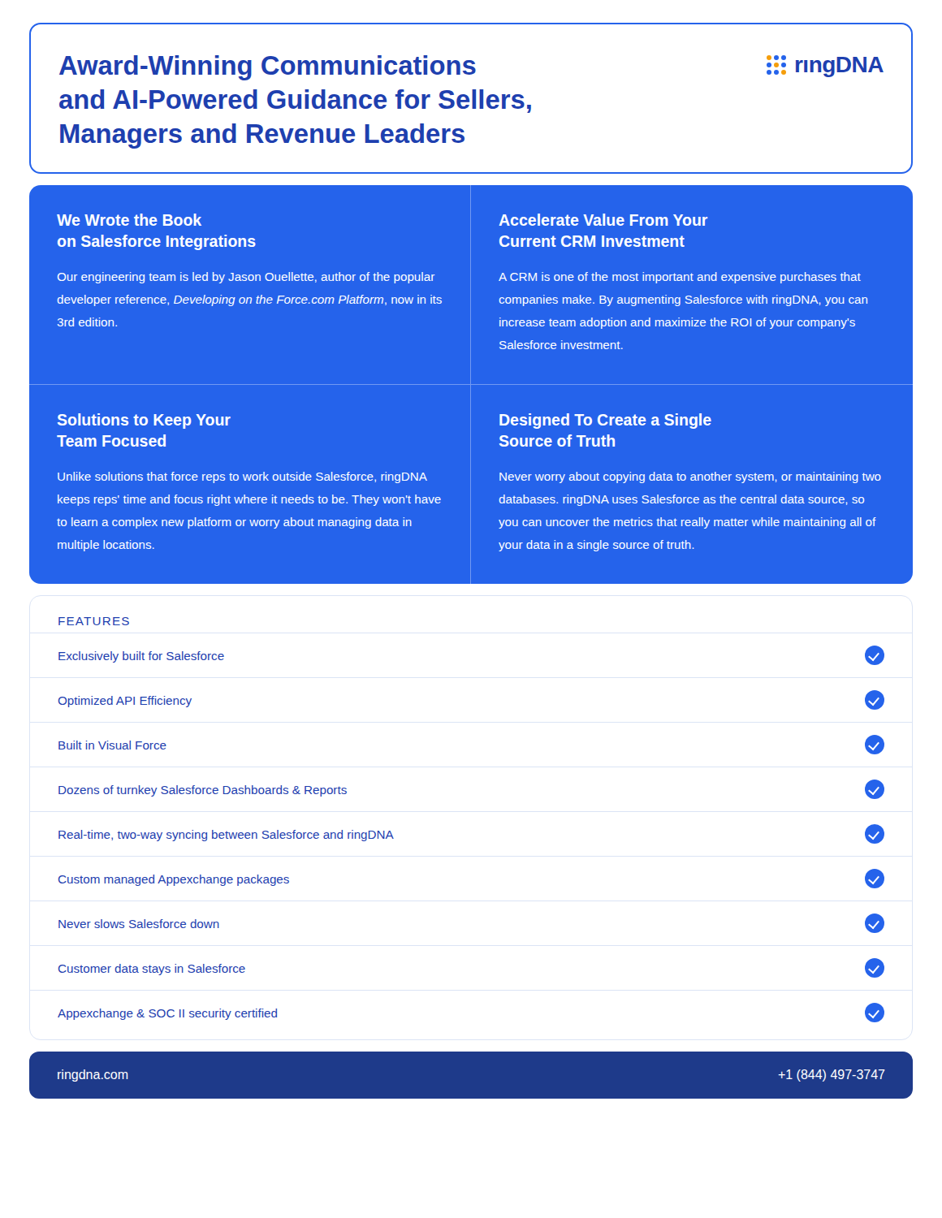Award-Winning Communications
and AI-Powered Guidance for Sellers,
Managers and Revenue Leaders
rıngDNA
We Wrote the Book
on Salesforce Integrations
Our engineering team is led by Jason Ouellette, author of the popular developer reference, Developing on the Force.com Platform, now in its 3rd edition.
Accelerate Value From Your
Current CRM Investment
A CRM is one of the most important and expensive purchases that companies make. By augmenting Salesforce with ringDNA, you can increase team adoption and maximize the ROI of your company's Salesforce investment.
Solutions to Keep Your
Team Focused
Unlike solutions that force reps to work outside Salesforce, ringDNA keeps reps' time and focus right where it needs to be. They won't have to learn a complex new platform or worry about managing data in multiple locations.
Designed To Create a Single
Source of Truth
Never worry about copying data to another system, or maintaining two databases. ringDNA uses Salesforce as the central data source, so you can uncover the metrics that really matter while maintaining all of your data in a single source of truth.
Features
Exclusively built for Salesforce
Optimized API Efficiency
Built in Visual Force
Dozens of turnkey Salesforce Dashboards & Reports
Real-time, two-way syncing between Salesforce and ringDNA
Custom managed Appexchange packages
Never slows Salesforce down
Customer data stays in Salesforce
Appexchange & SOC II security certified
ringdna.com +1 (844) 497-3747